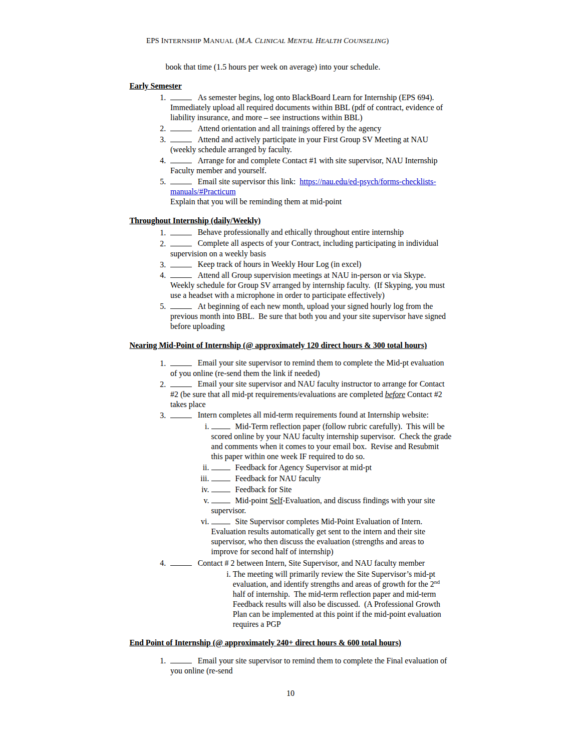EPS INTERNSHIP MANUAL (M.A. CLINICAL MENTAL HEALTH COUNSELING)
book that time (1.5 hours per week on average) into your schedule.
Early Semester
As semester begins, log onto BlackBoard Learn for Internship (EPS 694). Immediately upload all required documents within BBL (pdf of contract, evidence of liability insurance, and more – see instructions within BBL)
Attend orientation and all trainings offered by the agency
Attend and actively participate in your First Group SV Meeting at NAU (weekly schedule arranged by faculty.
Arrange for and complete Contact #1 with site supervisor, NAU Internship Faculty member and yourself.
Email site supervisor this link: https://nau.edu/ed-psych/forms-checklists-manuals/#Practicum
Explain that you will be reminding them at mid-point
Throughout Internship (daily/Weekly)
Behave professionally and ethically throughout entire internship
Complete all aspects of your Contract, including participating in individual supervision on a weekly basis
Keep track of hours in Weekly Hour Log (in excel)
Attend all Group supervision meetings at NAU in-person or via Skype. Weekly schedule for Group SV arranged by internship faculty. (If Skyping, you must use a headset with a microphone in order to participate effectively)
At beginning of each new month, upload your signed hourly log from the previous month into BBL. Be sure that both you and your site supervisor have signed before uploading
Nearing Mid-Point of Internship (@ approximately 120 direct hours & 300 total hours)
Email your site supervisor to remind them to complete the Mid-pt evaluation of you online (re-send them the link if needed)
Email your site supervisor and NAU faculty instructor to arrange for Contact #2 (be sure that all mid-pt requirements/evaluations are completed before Contact #2 takes place
Intern completes all mid-term requirements found at Internship website:
Mid-Term reflection paper (follow rubric carefully). This will be scored online by your NAU faculty internship supervisor. Check the grade and comments when it comes to your email box. Revise and Resubmit this paper within one week IF required to do so.
Feedback for Agency Supervisor at mid-pt
Feedback for NAU faculty
Feedback for Site
Mid-point Self-Evaluation, and discuss findings with your site supervisor.
Site Supervisor completes Mid-Point Evaluation of Intern. Evaluation results automatically get sent to the intern and their site supervisor, who then discuss the evaluation (strengths and areas to improve for second half of internship)
Contact # 2 between Intern, Site Supervisor, and NAU faculty member
The meeting will primarily review the Site Supervisor’s mid-pt evaluation, and identify strengths and areas of growth for the 2nd half of internship. The mid-term reflection paper and mid-term Feedback results will also be discussed. (A Professional Growth Plan can be implemented at this point if the mid-point evaluation requires a PGP
End Point of Internship (@ approximately 240+ direct hours & 600 total hours)
Email your site supervisor to remind them to complete the Final evaluation of you online (re-send
10